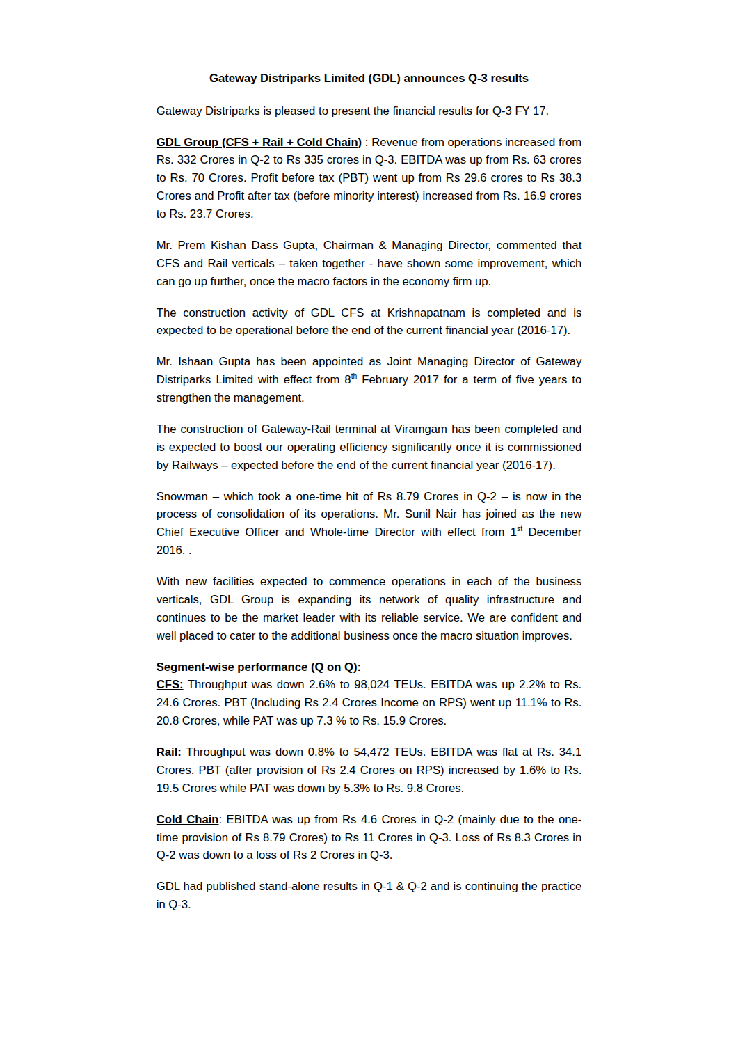Gateway Distriparks Limited (GDL) announces Q-3 results
Gateway Distriparks is pleased to present the financial results for Q-3 FY 17.
GDL Group (CFS + Rail + Cold Chain) : Revenue from operations increased from Rs. 332 Crores in Q-2 to Rs 335 crores in Q-3. EBITDA was up from Rs. 63 crores to Rs. 70 Crores. Profit before tax (PBT) went up from Rs 29.6 crores to Rs 38.3 Crores and Profit after tax (before minority interest) increased from Rs. 16.9 crores to Rs. 23.7 Crores.
Mr. Prem Kishan Dass Gupta, Chairman & Managing Director, commented that CFS and Rail verticals – taken together - have shown some improvement, which can go up further, once the macro factors in the economy firm up.
The construction activity of GDL CFS at Krishnapatnam is completed and is expected to be operational before the end of the current financial year (2016-17).
Mr. Ishaan Gupta has been appointed as Joint Managing Director of Gateway Distriparks Limited with effect from 8th February 2017 for a term of five years to strengthen the management.
The construction of Gateway-Rail terminal at Viramgam has been completed and is expected to boost our operating efficiency significantly once it is commissioned by Railways – expected before the end of the current financial year (2016-17).
Snowman – which took a one-time hit of Rs 8.79 Crores in Q-2 – is now in the process of consolidation of its operations. Mr. Sunil Nair has joined as the new Chief Executive Officer and Whole-time Director with effect from 1st December 2016. .
With new facilities expected to commence operations in each of the business verticals, GDL Group is expanding its network of quality infrastructure and continues to be the market leader with its reliable service. We are confident and well placed to cater to the additional business once the macro situation improves.
Segment-wise performance (Q on Q):
CFS: Throughput was down 2.6% to 98,024 TEUs. EBITDA was up 2.2% to Rs. 24.6 Crores. PBT (Including Rs 2.4 Crores Income on RPS) went up 11.1% to Rs. 20.8 Crores, while PAT was up 7.3 % to Rs. 15.9 Crores.
Rail: Throughput was down 0.8% to 54,472 TEUs. EBITDA was flat at Rs. 34.1 Crores. PBT (after provision of Rs 2.4 Crores on RPS) increased by 1.6% to Rs. 19.5 Crores while PAT was down by 5.3% to Rs. 9.8 Crores.
Cold Chain: EBITDA was up from Rs 4.6 Crores in Q-2 (mainly due to the one-time provision of Rs 8.79 Crores) to Rs 11 Crores in Q-3. Loss of Rs 8.3 Crores in Q-2 was down to a loss of Rs 2 Crores in Q-3.
GDL had published stand-alone results in Q-1 & Q-2 and is continuing the practice in Q-3.